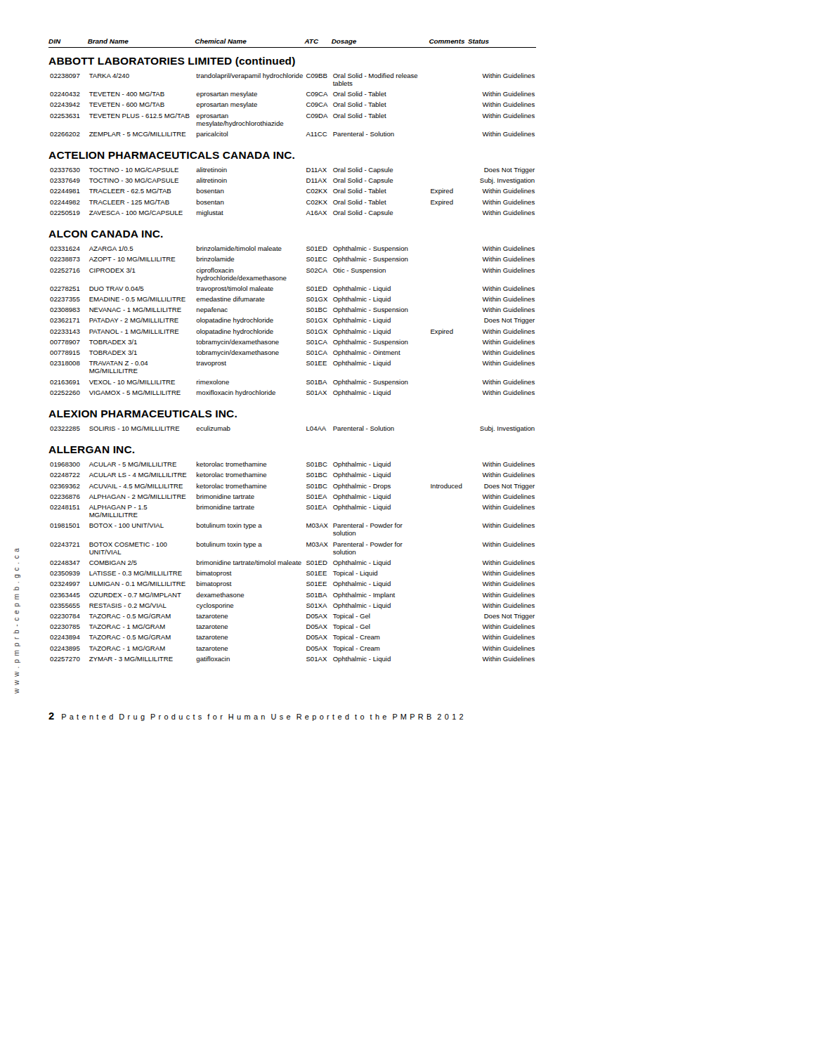w w w . p m p r b - c e p m b . g c . c a
| DIN | Brand Name | Chemical Name | ATC | Dosage | Comments | Status |
| --- | --- | --- | --- | --- | --- | --- |
ABBOTT LABORATORIES LIMITED (continued)
| 02238097 | TARKA 4/240 | trandolapril/verapamil hydrochloride | C09BB | Oral Solid - Modified release tablets | | Within Guidelines |
| 02240432 | TEVETEN - 400 MG/TAB | eprosartan mesylate | C09CA | Oral Solid - Tablet | | Within Guidelines |
| 02243942 | TEVETEN - 600 MG/TAB | eprosartan mesylate | C09CA | Oral Solid - Tablet | | Within Guidelines |
| 02253631 | TEVETEN PLUS - 612.5 MG/TAB | eprosartan mesylate/hydrochlorothiazide | C09DA | Oral Solid - Tablet | | Within Guidelines |
| 02266202 | ZEMPLAR - 5 MCG/MILLILITRE | paricalcitol | A11CC | Parenteral - Solution | | Within Guidelines |
ACTELION PHARMACEUTICALS CANADA INC.
| 02337630 | TOCTINO - 10 MG/CAPSULE | alitretinoin | D11AX | Oral Solid - Capsule | | Does Not Trigger |
| 02337649 | TOCTINO - 30 MG/CAPSULE | alitretinoin | D11AX | Oral Solid - Capsule | | Subj. Investigation |
| 02244981 | TRACLEER - 62.5 MG/TAB | bosentan | C02KX | Oral Solid - Tablet | Expired | Within Guidelines |
| 02244982 | TRACLEER - 125 MG/TAB | bosentan | C02KX | Oral Solid - Tablet | Expired | Within Guidelines |
| 02250519 | ZAVESCA - 100 MG/CAPSULE | miglustat | A16AX | Oral Solid - Capsule | | Within Guidelines |
ALCON CANADA INC.
| 02331624 | AZARGA 1/0.5 | brinzolamide/timolol maleate | S01ED | Ophthalmic - Suspension | | Within Guidelines |
| 02238873 | AZOPT - 10 MG/MILLILITRE | brinzolamide | S01EC | Ophthalmic - Suspension | | Within Guidelines |
| 02252716 | CIPRODEX 3/1 | ciprofloxacin hydrochloride/dexamethasone | S02CA | Otic - Suspension | | Within Guidelines |
| 02278251 | DUO TRAV 0.04/5 | travoprost/timolol maleate | S01ED | Ophthalmic - Liquid | | Within Guidelines |
| 02237355 | EMADINE - 0.5 MG/MILLILITRE | emedastine difumarate | S01GX | Ophthalmic - Liquid | | Within Guidelines |
| 02308983 | NEVANAC - 1 MG/MILLILITRE | nepafenac | S01BC | Ophthalmic - Suspension | | Within Guidelines |
| 02362171 | PATADAY - 2 MG/MILLILITRE | olopatadine hydrochloride | S01GX | Ophthalmic - Liquid | | Does Not Trigger |
| 02233143 | PATANOL - 1 MG/MILLILITRE | olopatadine hydrochloride | S01GX | Ophthalmic - Liquid | Expired | Within Guidelines |
| 00778907 | TOBRADEX 3/1 | tobramycin/dexamethasone | S01CA | Ophthalmic - Suspension | | Within Guidelines |
| 00778915 | TOBRADEX 3/1 | tobramycin/dexamethasone | S01CA | Ophthalmic - Ointment | | Within Guidelines |
| 02318008 | TRAVATAN Z - 0.04 MG/MILLILITRE | travoprost | S01EE | Ophthalmic - Liquid | | Within Guidelines |
| 02163691 | VEXOL - 10 MG/MILLILITRE | rimexolone | S01BA | Ophthalmic - Suspension | | Within Guidelines |
| 02252260 | VIGAMOX - 5 MG/MILLILITRE | moxifloxacin hydrochloride | S01AX | Ophthalmic - Liquid | | Within Guidelines |
ALEXION PHARMACEUTICALS INC.
| 02322285 | SOLIRIS - 10 MG/MILLILITRE | eculizumab | L04AA | Parenteral - Solution | | Subj. Investigation |
ALLERGAN INC.
| 01968300 | ACULAR - 5 MG/MILLILITRE | ketorolac tromethamine | S01BC | Ophthalmic - Liquid | | Within Guidelines |
| 02248722 | ACULAR LS - 4 MG/MILLILITRE | ketorolac tromethamine | S01BC | Ophthalmic - Liquid | | Within Guidelines |
| 02369362 | ACUVAIL - 4.5 MG/MILLILITRE | ketorolac tromethamine | S01BC | Ophthalmic - Drops | Introduced | Does Not Trigger |
| 02236876 | ALPHAGAN - 2 MG/MILLILITRE | brimonidine tartrate | S01EA | Ophthalmic - Liquid | | Within Guidelines |
| 02248151 | ALPHAGAN P - 1.5 MG/MILLILITRE | brimonidine tartrate | S01EA | Ophthalmic - Liquid | | Within Guidelines |
| 01981501 | BOTOX - 100 UNIT/VIAL | botulinum toxin type a | M03AX | Parenteral - Powder for solution | | Within Guidelines |
| 02243721 | BOTOX COSMETIC - 100 UNIT/VIAL | botulinum toxin type a | M03AX | Parenteral - Powder for solution | | Within Guidelines |
| 02248347 | COMBIGAN 2/5 | brimonidine tartrate/timolol maleate | S01ED | Ophthalmic - Liquid | | Within Guidelines |
| 02350939 | LATISSE - 0.3 MG/MILLILITRE | bimatoprost | S01EE | Topical - Liquid | | Within Guidelines |
| 02324997 | LUMIGAN - 0.1 MG/MILLILITRE | bimatoprost | S01EE | Ophthalmic - Liquid | | Within Guidelines |
| 02363445 | OZURDEX - 0.7 MG/IMPLANT | dexamethasone | S01BA | Ophthalmic - Implant | | Within Guidelines |
| 02355655 | RESTASIS - 0.2 MG/VIAL | cyclosporine | S01XA | Ophthalmic - Liquid | | Within Guidelines |
| 02230784 | TAZORAC - 0.5 MG/GRAM | tazarotene | D05AX | Topical - Gel | | Does Not Trigger |
| 02230785 | TAZORAC - 1 MG/GRAM | tazarotene | D05AX | Topical - Gel | | Within Guidelines |
| 02243894 | TAZORAC - 0.5 MG/GRAM | tazarotene | D05AX | Topical - Cream | | Within Guidelines |
| 02243895 | TAZORAC - 1 MG/GRAM | tazarotene | D05AX | Topical - Cream | | Within Guidelines |
| 02257270 | ZYMAR - 3 MG/MILLILITRE | gatifloxacin | S01AX | Ophthalmic - Liquid | | Within Guidelines |
2 P a t e n t e d D r u g P r o d u c t s f o r H u m a n U s e R e p o r t e d t o t h e P M P R B 2 0 1 2